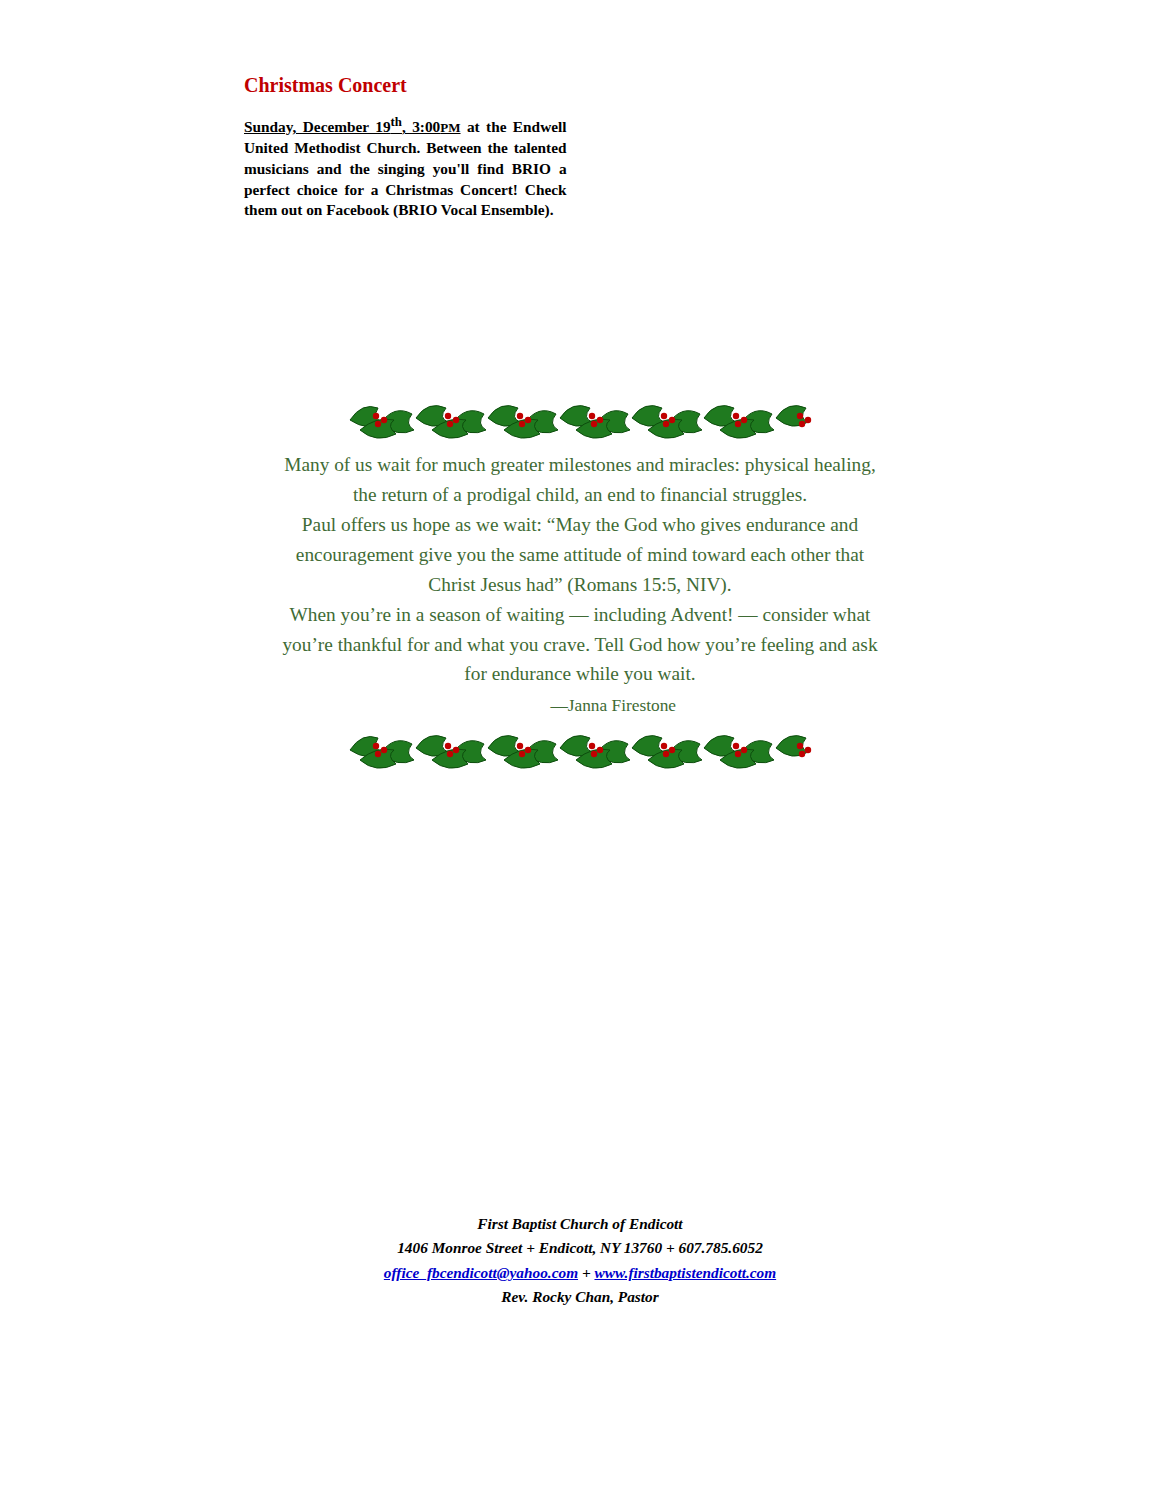Christmas Concert
Sunday, December 19th, 3:00PM at the Endwell United Methodist Church. Between the talented musicians and the singing you'll find BRIO a perfect choice for a Christmas Concert! Check them out on Facebook (BRIO Vocal Ensemble).
Many of us wait for much greater milestones and miracles: physical healing, the return of a prodigal child, an end to financial struggles.
Paul offers us hope as we wait: “May the God who gives endurance and encouragement give you the same attitude of mind toward each other that Christ Jesus had” (Romans 15:5, NIV).
When you’re in a season of waiting — including Advent! — consider what you’re thankful for and what you crave. Tell God how you’re feeling and ask for endurance while you wait. —Janna Firestone
First Baptist Church of Endicott
1406 Monroe Street + Endicott, NY 13760 + 607.785.6052
office_fbcendicott@yahoo.com + www.firstbaptistendicott.com
Rev. Rocky Chan, Pastor